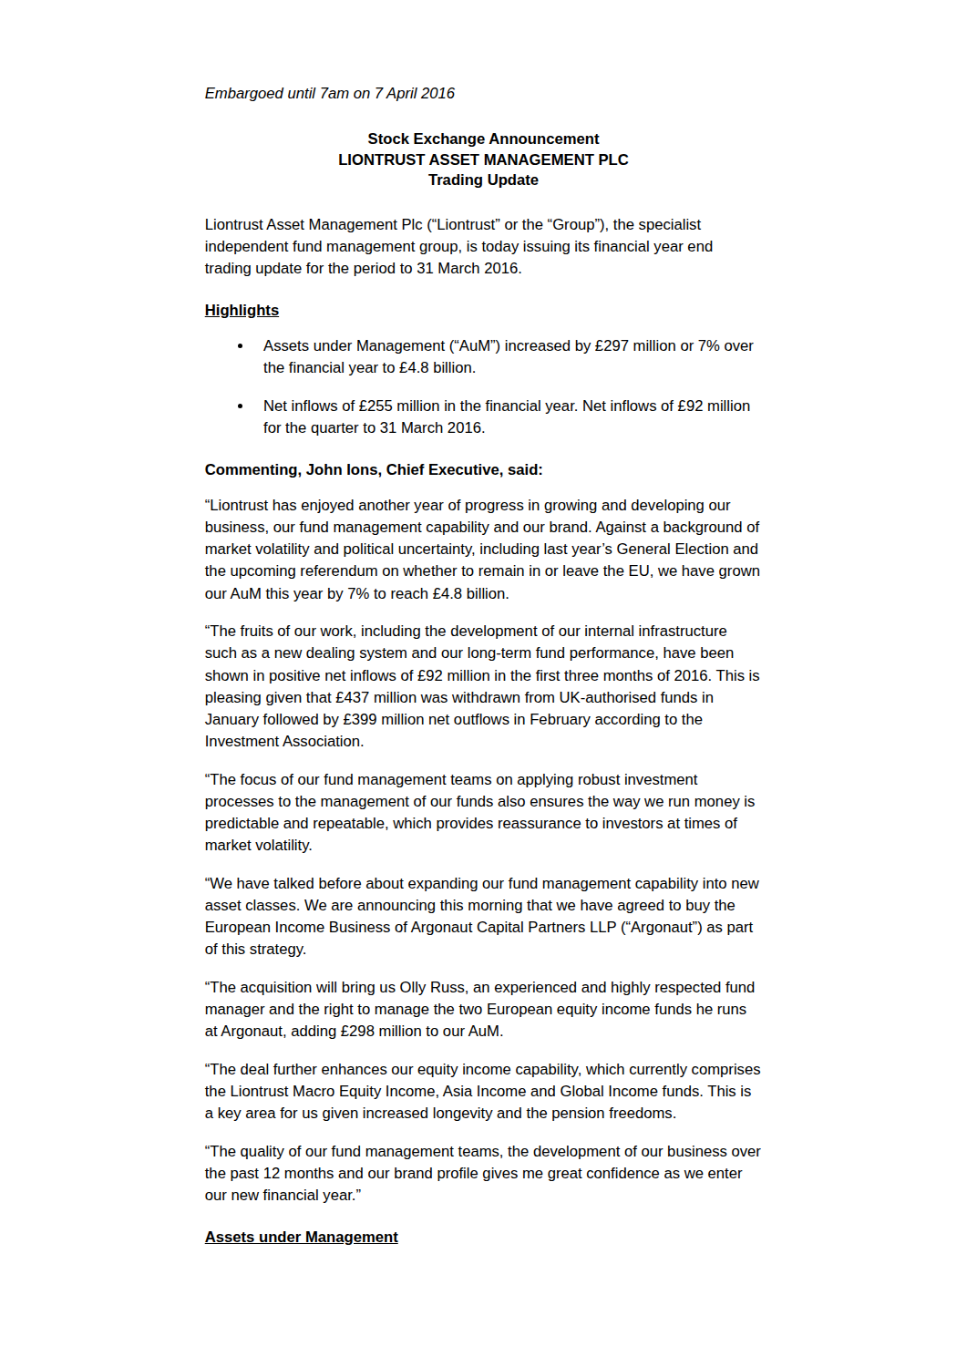Embargoed until 7am on 7 April 2016
Stock Exchange Announcement LIONTRUST ASSET MANAGEMENT PLC Trading Update
Liontrust Asset Management Plc (“Liontrust” or the “Group”), the specialist independent fund management group, is today issuing its financial year end trading update for the period to 31 March 2016.
Highlights
Assets under Management (“AuM”) increased by £297 million or 7% over the financial year to £4.8 billion.
Net inflows of £255 million in the financial year. Net inflows of £92 million for the quarter to 31 March 2016.
Commenting, John Ions, Chief Executive, said:
“Liontrust has enjoyed another year of progress in growing and developing our business, our fund management capability and our brand. Against a background of market volatility and political uncertainty, including last year’s General Election and the upcoming referendum on whether to remain in or leave the EU, we have grown our AuM this year by 7% to reach £4.8 billion.
“The fruits of our work, including the development of our internal infrastructure such as a new dealing system and our long-term fund performance, have been shown in positive net inflows of £92 million in the first three months of 2016. This is pleasing given that £437 million was withdrawn from UK-authorised funds in January followed by £399 million net outflows in February according to the Investment Association.
“The focus of our fund management teams on applying robust investment processes to the management of our funds also ensures the way we run money is predictable and repeatable, which provides reassurance to investors at times of market volatility.
“We have talked before about expanding our fund management capability into new asset classes. We are announcing this morning that we have agreed to buy the European Income Business of Argonaut Capital Partners LLP (“Argonaut”) as part of this strategy.
“The acquisition will bring us Olly Russ, an experienced and highly respected fund manager and the right to manage the two European equity income funds he runs at Argonaut, adding £298 million to our AuM.
“The deal further enhances our equity income capability, which currently comprises the Liontrust Macro Equity Income, Asia Income and Global Income funds. This is a key area for us given increased longevity and the pension freedoms.
“The quality of our fund management teams, the development of our business over the past 12 months and our brand profile gives me great confidence as we enter our new financial year.”
Assets under Management